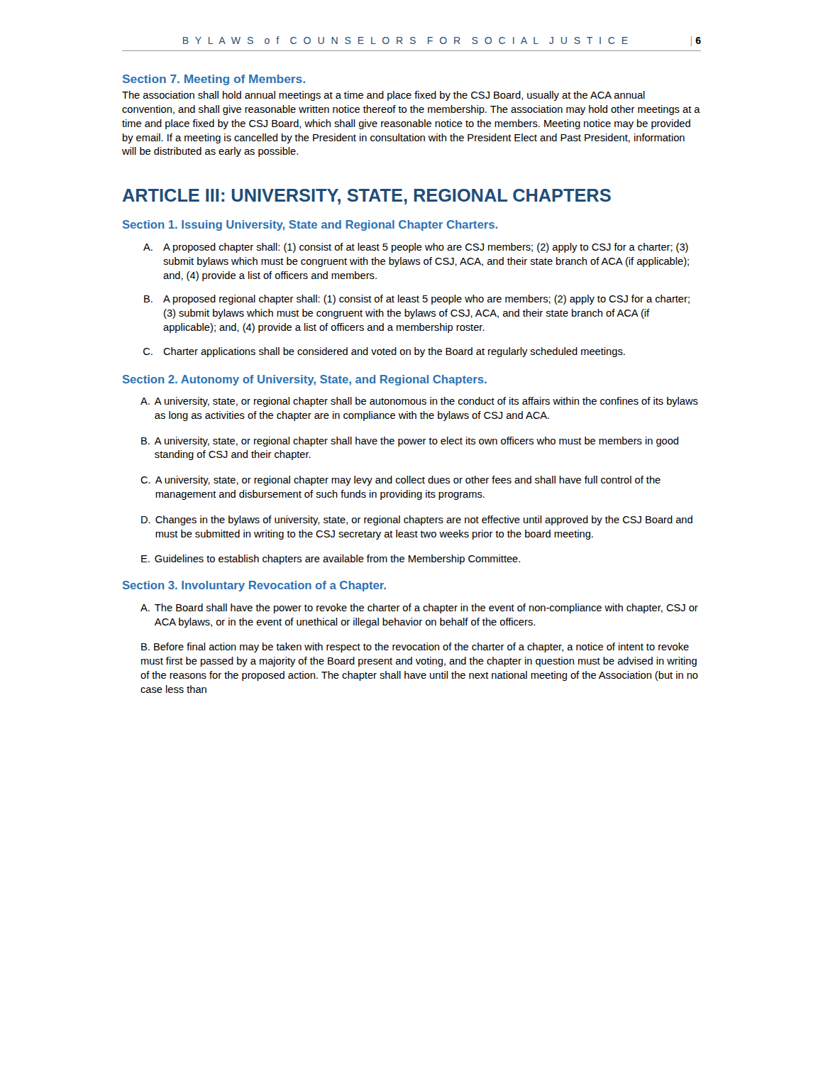B Y L A W S o f C O U N S E L O R S F O R S O C I A L J U S T I C E |6
Section 7. Meeting of Members.
The association shall hold annual meetings at a time and place fixed by the CSJ Board, usually at the ACA annual convention, and shall give reasonable written notice thereof to the membership. The association may hold other meetings at a time and place fixed by the CSJ Board, which shall give reasonable notice to the members. Meeting notice may be provided by email. If a meeting is cancelled by the President in consultation with the President Elect and Past President, information will be distributed as early as possible.
ARTICLE III: UNIVERSITY, STATE, REGIONAL CHAPTERS
Section 1. Issuing University, State and Regional Chapter Charters.
A proposed chapter shall: (1) consist of at least 5 people who are CSJ members; (2) apply to CSJ for a charter; (3) submit bylaws which must be congruent with the bylaws of CSJ, ACA, and their state branch of ACA (if applicable); and, (4) provide a list of officers and members.
A proposed regional chapter shall: (1) consist of at least 5 people who are members; (2) apply to CSJ for a charter; (3) submit bylaws which must be congruent with the bylaws of CSJ, ACA, and their state branch of ACA (if applicable); and, (4) provide a list of officers and a membership roster.
Charter applications shall be considered and voted on by the Board at regularly scheduled meetings.
Section 2. Autonomy of University, State, and Regional Chapters.
A. A university, state, or regional chapter shall be autonomous in the conduct of its affairs within the confines of its bylaws as long as activities of the chapter are in compliance with the bylaws of CSJ and ACA.
B. A university, state, or regional chapter shall have the power to elect its own officers who must be members in good standing of CSJ and their chapter.
C. A university, state, or regional chapter may levy and collect dues or other fees and shall have full control of the management and disbursement of such funds in providing its programs.
D. Changes in the bylaws of university, state, or regional chapters are not effective until approved by the CSJ Board and must be submitted in writing to the CSJ secretary at least two weeks prior to the board meeting.
E. Guidelines to establish chapters are available from the Membership Committee.
Section 3. Involuntary Revocation of a Chapter.
A. The Board shall have the power to revoke the charter of a chapter in the event of non-compliance with chapter, CSJ or ACA bylaws, or in the event of unethical or illegal behavior on behalf of the officers.
B. Before final action may be taken with respect to the revocation of the charter of a chapter, a notice of intent to revoke must first be passed by a majority of the Board present and voting, and the chapter in question must be advised in writing of the reasons for the proposed action. The chapter shall have until the next national meeting of the Association (but in no case less than